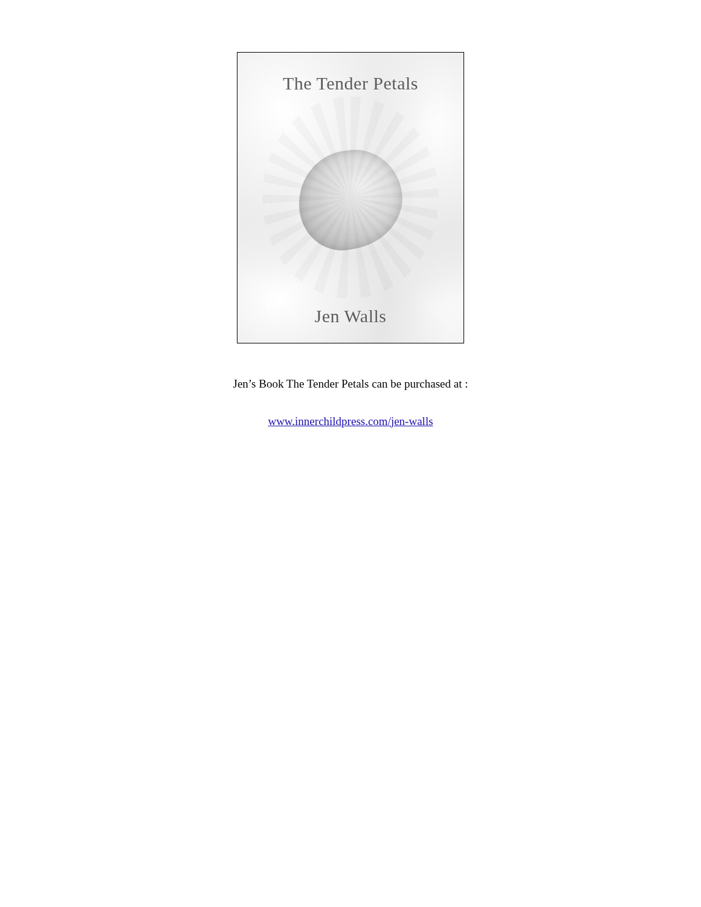The Tender Petals
Jen Walls
Jen’s Book The Tender Petals can be purchased at :
www.innerchildpress.com/jen-walls